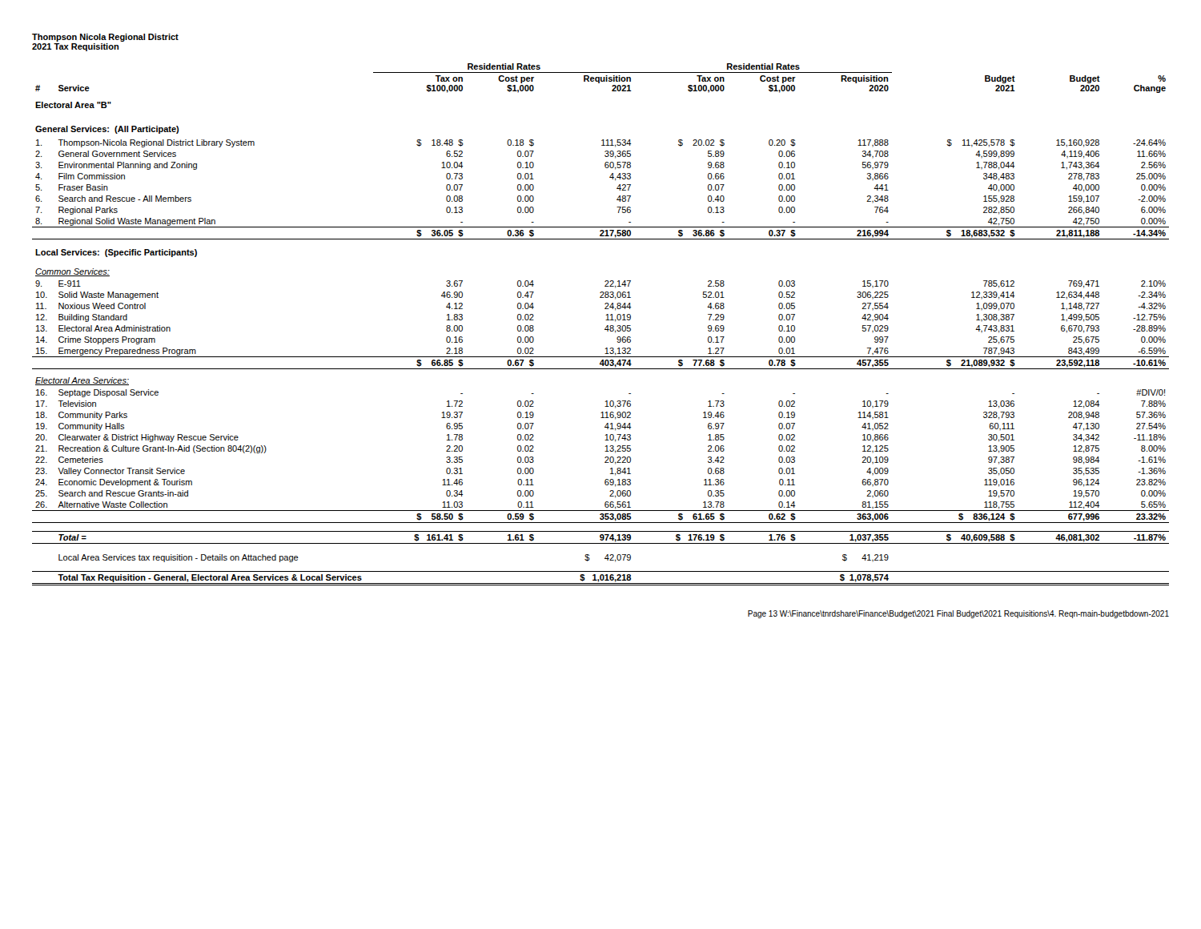Thompson Nicola Regional District
2021 Tax Requisition
| | | Residential Rates | Residential Rates | | | |
| --- | --- | --- | --- | --- | --- | --- |
| # | Service | Tax on $100,000 | Cost per $1,000 | Requisition 2021 | Tax on $100,000 | Cost per $1,000 | Requisition 2020 | Budget 2021 | Budget 2020 | % Change |
| Electoral Area "B" |
| General Services: (All Participate) |
| 1. | Thompson-Nicola Regional District Library System | $ 18.48 $ | 0.18 $ | 111,534 | $ 20.02 $ | 0.20 $ | 117,888 | $ 11,425,578 $ | 15,160,928 | -24.64% |
| 2. | General Government Services | 6.52 | 0.07 | 39,365 | 5.89 | 0.06 | 34,708 | 4,599,899 | 4,119,406 | 11.66% |
| 3. | Environmental Planning and Zoning | 10.04 | 0.10 | 60,578 | 9.68 | 0.10 | 56,979 | 1,788,044 | 1,743,364 | 2.56% |
| 4. | Film Commission | 0.73 | 0.01 | 4,433 | 0.66 | 0.01 | 3,866 | 348,483 | 278,783 | 25.00% |
| 5. | Fraser Basin | 0.07 | 0.00 | 427 | 0.07 | 0.00 | 441 | 40,000 | 40,000 | 0.00% |
| 6. | Search and Rescue - All Members | 0.08 | 0.00 | 487 | 0.40 | 0.00 | 2,348 | 155,928 | 159,107 | -2.00% |
| 7. | Regional Parks | 0.13 | 0.00 | 756 | 0.13 | 0.00 | 764 | 282,850 | 266,840 | 6.00% |
| 8. | Regional Solid Waste Management Plan | - | - | - | - | - | - | 42,750 | 42,750 | 0.00% |
| | | $ 36.05 $ | 0.36 $ | 217,580 | $ 36.86 $ | 0.37 $ | 216,994 | $ 18,683,532 $ | 21,811,188 | -14.34% |
| Local Services: (Specific Participants) |
| Common Services: |
| 9. | E-911 | 3.67 | 0.04 | 22,147 | 2.58 | 0.03 | 15,170 | 785,612 | 769,471 | 2.10% |
| 10. | Solid Waste Management | 46.90 | 0.47 | 283,061 | 52.01 | 0.52 | 306,225 | 12,339,414 | 12,634,448 | -2.34% |
| 11. | Noxious Weed Control | 4.12 | 0.04 | 24,844 | 4.68 | 0.05 | 27,554 | 1,099,070 | 1,148,727 | -4.32% |
| 12. | Building Standard | 1.83 | 0.02 | 11,019 | 7.29 | 0.07 | 42,904 | 1,308,387 | 1,499,505 | -12.75% |
| 13. | Electoral Area Administration | 8.00 | 0.08 | 48,305 | 9.69 | 0.10 | 57,029 | 4,743,831 | 6,670,793 | -28.89% |
| 14. | Crime Stoppers Program | 0.16 | 0.00 | 966 | 0.17 | 0.00 | 997 | 25,675 | 25,675 | 0.00% |
| 15. | Emergency Preparedness Program | 2.18 | 0.02 | 13,132 | 1.27 | 0.01 | 7,476 | 787,943 | 843,499 | -6.59% |
| | | $ 66.85 $ | 0.67 $ | 403,474 | $ 77.68 $ | 0.78 $ | 457,355 | $ 21,089,932 $ | 23,592,118 | -10.61% |
| Electoral Area Services: |
| 16. | Septage Disposal Service | - | - | - | - | - | - | - | - | #DIV/0! |
| 17. | Television | 1.72 | 0.02 | 10,376 | 1.73 | 0.02 | 10,179 | 13,036 | 12,084 | 7.88% |
| 18. | Community Parks | 19.37 | 0.19 | 116,902 | 19.46 | 0.19 | 114,581 | 328,793 | 208,948 | 57.36% |
| 19. | Community Halls | 6.95 | 0.07 | 41,944 | 6.97 | 0.07 | 41,052 | 60,111 | 47,130 | 27.54% |
| 20. | Clearwater & District Highway Rescue Service | 1.78 | 0.02 | 10,743 | 1.85 | 0.02 | 10,866 | 30,501 | 34,342 | -11.18% |
| 21. | Recreation & Culture Grant-In-Aid (Section 804(2)(g)) | 2.20 | 0.02 | 13,255 | 2.06 | 0.02 | 12,125 | 13,905 | 12,875 | 8.00% |
| 22. | Cemeteries | 3.35 | 0.03 | 20,220 | 3.42 | 0.03 | 20,109 | 97,387 | 98,984 | -1.61% |
| 23. | Valley Connector Transit Service | 0.31 | 0.00 | 1,841 | 0.68 | 0.01 | 4,009 | 35,050 | 35,535 | -1.36% |
| 24. | Economic Development & Tourism | 11.46 | 0.11 | 69,183 | 11.36 | 0.11 | 66,870 | 119,016 | 96,124 | 23.82% |
| 25. | Search and Rescue Grants-in-aid | 0.34 | 0.00 | 2,060 | 0.35 | 0.00 | 2,060 | 19,570 | 19,570 | 0.00% |
| 26. | Alternative Waste Collection | 11.03 | 0.11 | 66,561 | 13.78 | 0.14 | 81,155 | 118,755 | 112,404 | 5.65% |
| | | $ 58.50 $ | 0.59 $ | 353,085 | $ 61.65 $ | 0.62 $ | 363,006 | $ 836,124 $ | 677,996 | 23.32% |
| | Total = | $ 161.41 $ | 1.61 $ | 974,139 | $ 176.19 $ | 1.76 $ | 1,037,355 | $ 40,609,588 $ | 46,081,302 | -11.87% |
| | Local Area Services tax requisition - Details on Attached page | | | $ 42,079 | | | $ 41,219 | | | |
| | Total Tax Requisition - General, Electoral Area Services & Local Services | | | $ 1,016,218 | | | $ 1,078,574 | | | |
Page 13 W:\Finance\tnrdshare\Finance\Budget\2021 Final Budget\2021 Requisitions\4. Reqn-main-budgetbdown-2021